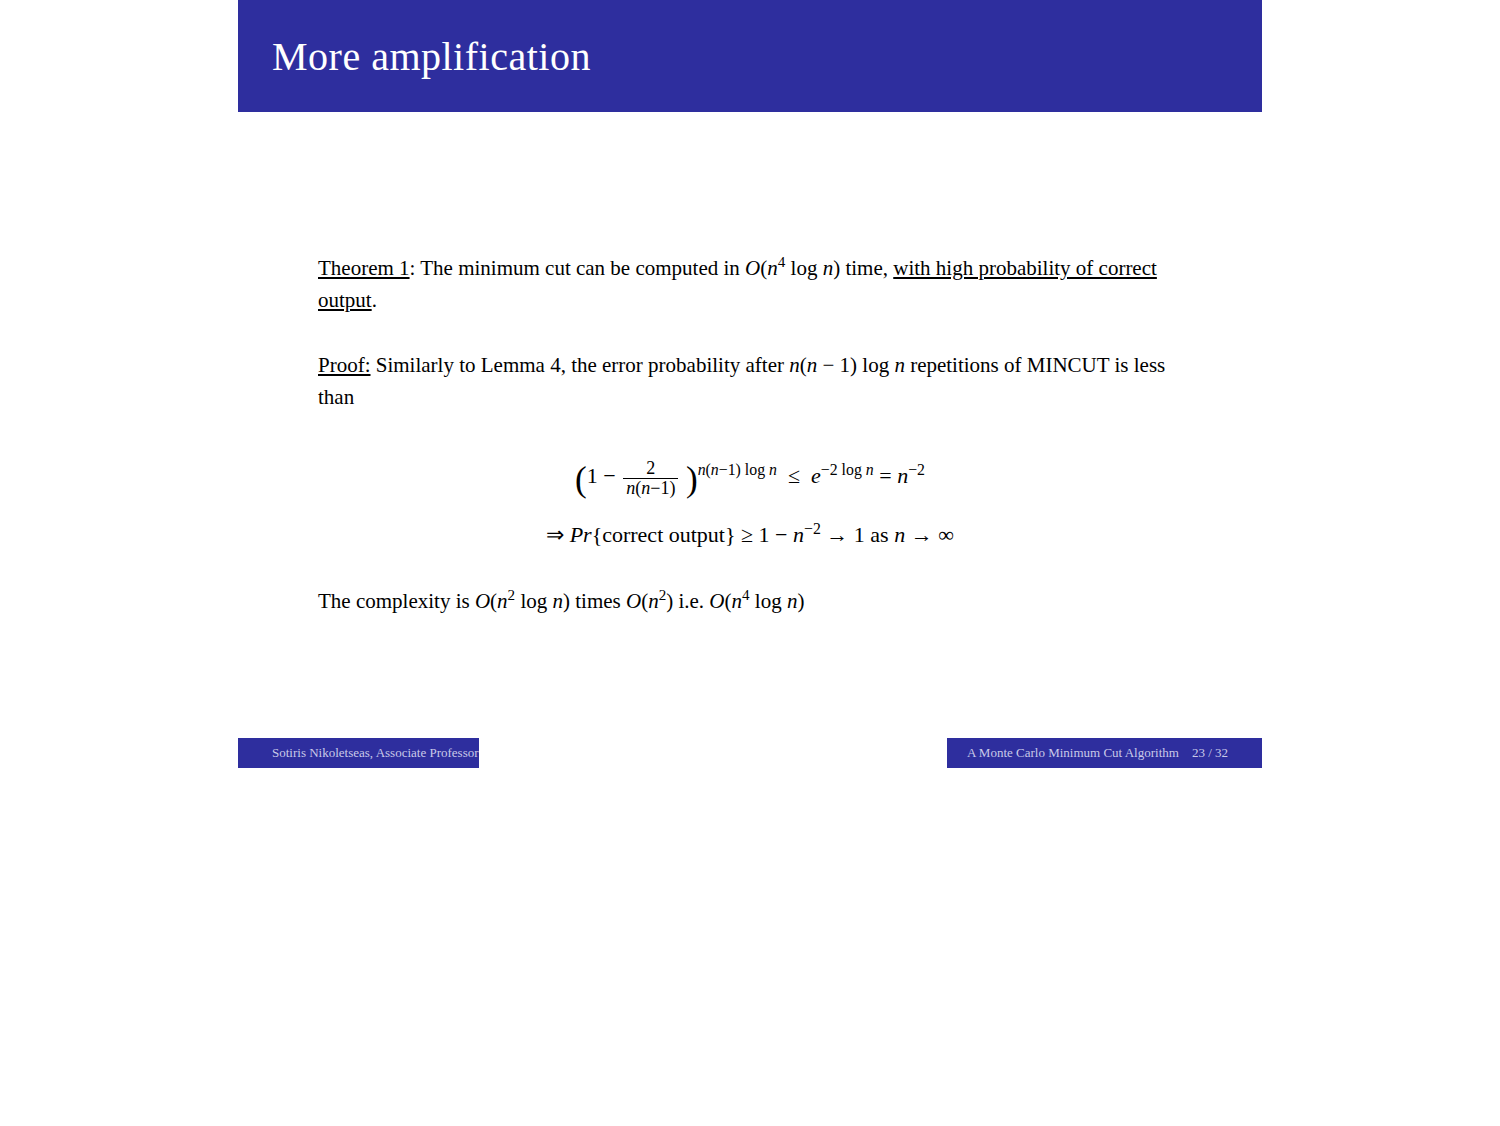More amplification
Theorem 1: The minimum cut can be computed in O(n4 log n) time, with high probability of correct output.
Proof: Similarly to Lemma 4, the error probability after n(n − 1) log n repetitions of MINCUT is less than
(1 − 2 n(n−1) )n(n−1) log n ≤ e−2 log n = n−2
⇒ Pr{correct output} ≥ 1 − n−2 → 1 as n → ∞
The complexity is O(n2 log n) times O(n2) i.e. O(n4 log n)
Sotiris Nikoletseas, Associate Professor
A Monte Carlo Minimum Cut Algorithm 23 / 32